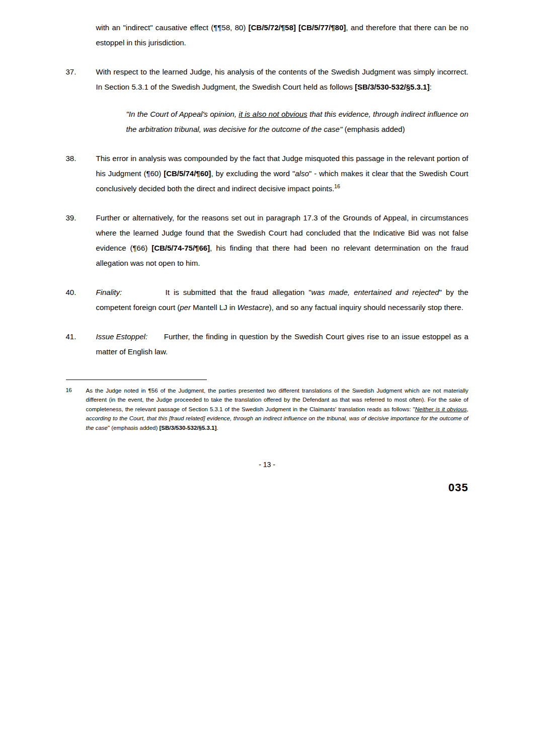with an "indirect" causative effect (¶¶58, 80) [CB/5/72/¶58] [CB/5/77/¶80], and therefore that there can be no estoppel in this jurisdiction.
With respect to the learned Judge, his analysis of the contents of the Swedish Judgment was simply incorrect. In Section 5.3.1 of the Swedish Judgment, the Swedish Court held as follows [SB/3/530-532/§5.3.1]:
"In the Court of Appeal's opinion, it is also not obvious that this evidence, through indirect influence on the arbitration tribunal, was decisive for the outcome of the case" (emphasis added)
This error in analysis was compounded by the fact that Judge misquoted this passage in the relevant portion of his Judgment (¶60) [CB/5/74/¶60], by excluding the word "also" - which makes it clear that the Swedish Court conclusively decided both the direct and indirect decisive impact points.16
Further or alternatively, for the reasons set out in paragraph 17.3 of the Grounds of Appeal, in circumstances where the learned Judge found that the Swedish Court had concluded that the Indicative Bid was not false evidence (¶66) [CB/5/74-75/¶66], his finding that there had been no relevant determination on the fraud allegation was not open to him.
Finality: It is submitted that the fraud allegation "was made, entertained and rejected" by the competent foreign court (per Mantell LJ in Westacre), and so any factual inquiry should necessarily stop there.
Issue Estoppel: Further, the finding in question by the Swedish Court gives rise to an issue estoppel as a matter of English law.
16 As the Judge noted in ¶56 of the Judgment, the parties presented two different translations of the Swedish Judgment which are not materially different (in the event, the Judge proceeded to take the translation offered by the Defendant as that was referred to most often). For the sake of completeness, the relevant passage of Section 5.3.1 of the Swedish Judgment in the Claimants' translation reads as follows: "Neither is it obvious, according to the Court, that this [fraud related] evidence, through an indirect influence on the tribunal, was of decisive importance for the outcome of the case" (emphasis added) [SB/3/530-532/§5.3.1].
- 13 -
035